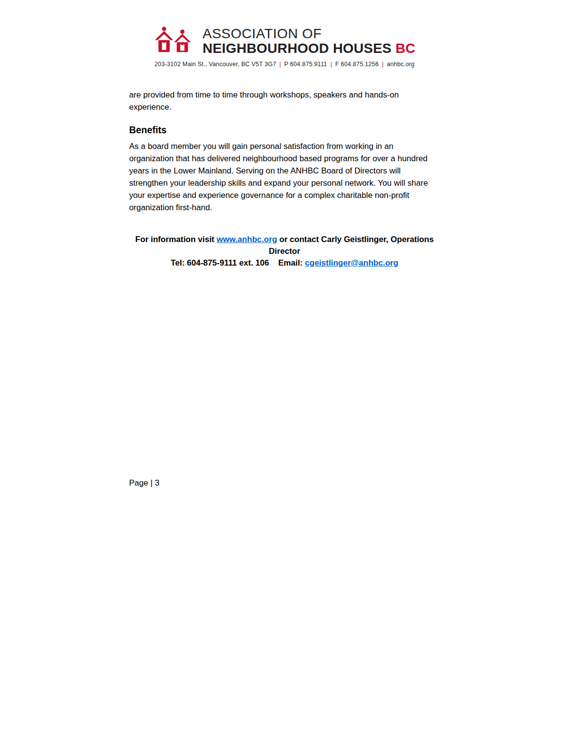ASSOCIATION OF
NEIGHBOURHOOD HOUSES BC
203-3102 Main St., Vancouver, BC V5T 3G7 | P 604.875.9111 | F 604.875.1256 | anhbc.org
are provided from time to time through workshops, speakers and hands-on experience.
Benefits
As a board member you will gain personal satisfaction from working in an organization that has delivered neighbourhood based programs for over a hundred years in the Lower Mainland. Serving on the ANHBC Board of Directors will strengthen your leadership skills and expand your personal network. You will share your expertise and experience governance for a complex charitable non-profit organization first-hand.
For information visit www.anhbc.org or contact Carly Geistlinger, Operations Director Tel: 604-875-9111 ext. 106 Email: cgeistlinger@anhbc.org
Page | 3